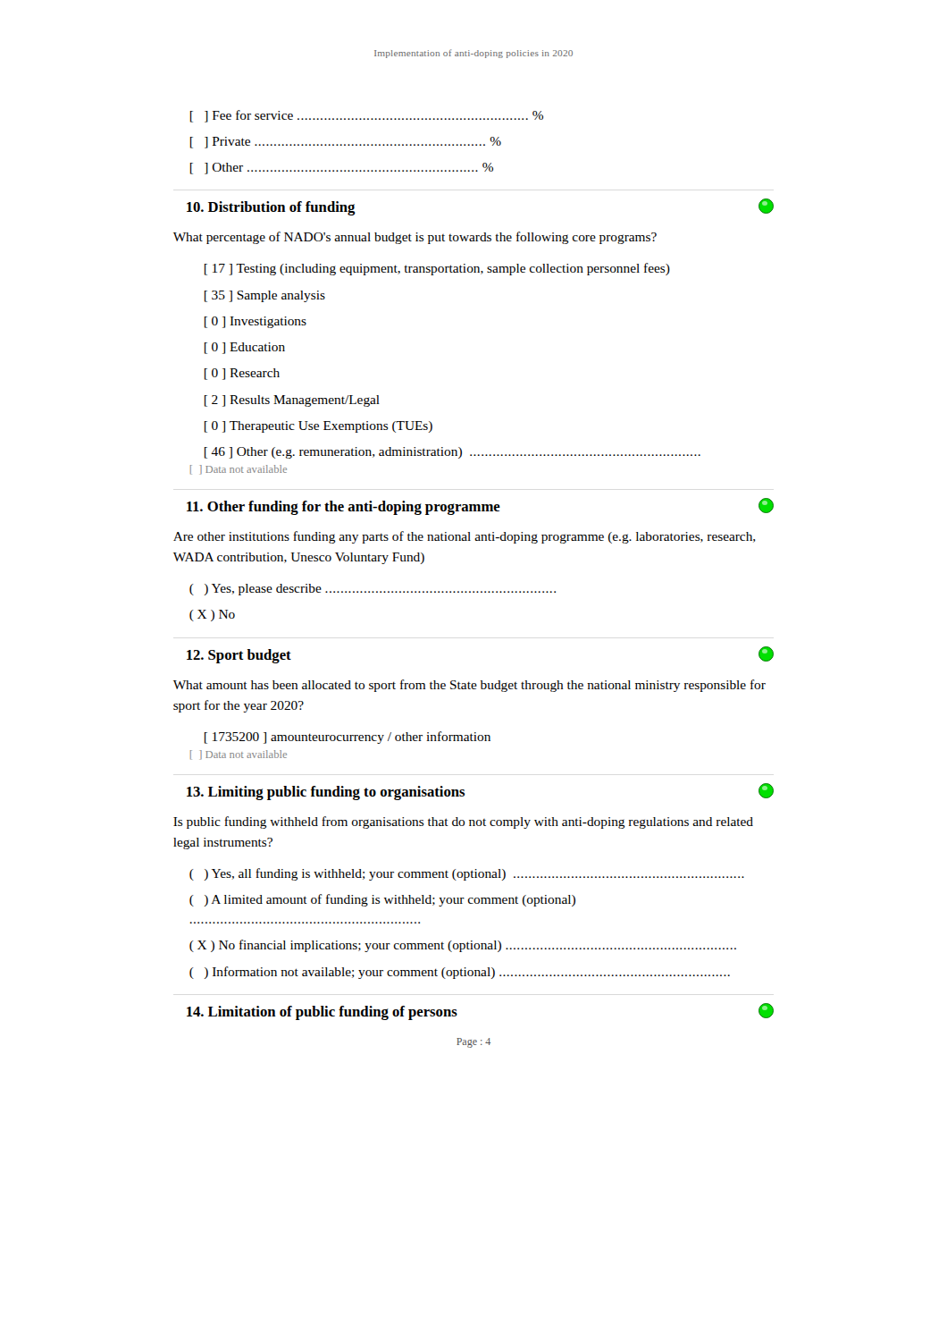Implementation of anti-doping policies in 2020
[ ] Fee for service ............................................................ %
[ ] Private ............................................................ %
[ ] Other ............................................................ %
10. Distribution of funding
What percentage of NADO's annual budget is put towards the following core programs?
[ 17 ] Testing (including equipment, transportation, sample collection personnel fees)
[ 35 ] Sample analysis
[ 0 ] Investigations
[ 0 ] Education
[ 0 ] Research
[ 2 ] Results Management/Legal
[ 0 ] Therapeutic Use Exemptions (TUEs)
[ 46 ] Other (e.g. remuneration, administration) ............................................................
[ ] Data not available
11. Other funding for the anti-doping programme
Are other institutions funding any parts of the national anti-doping programme (e.g. laboratories, research, WADA contribution, Unesco Voluntary Fund)
( ) Yes, please describe ............................................................
( X ) No
12. Sport budget
What amount has been allocated to sport from the State budget through the national ministry responsible for sport for the year 2020?
[ 1735200 ] amounteurocurrency / other information
[ ] Data not available
13. Limiting public funding to organisations
Is public funding withheld from organisations that do not comply with anti-doping regulations and related legal instruments?
( ) Yes, all funding is withheld; your comment (optional) ............................................................
( ) A limited amount of funding is withheld; your comment (optional) ............................................................
( X ) No financial implications; your comment (optional) ............................................................
( ) Information not available; your comment (optional) ............................................................
14. Limitation of public funding of persons
Page : 4